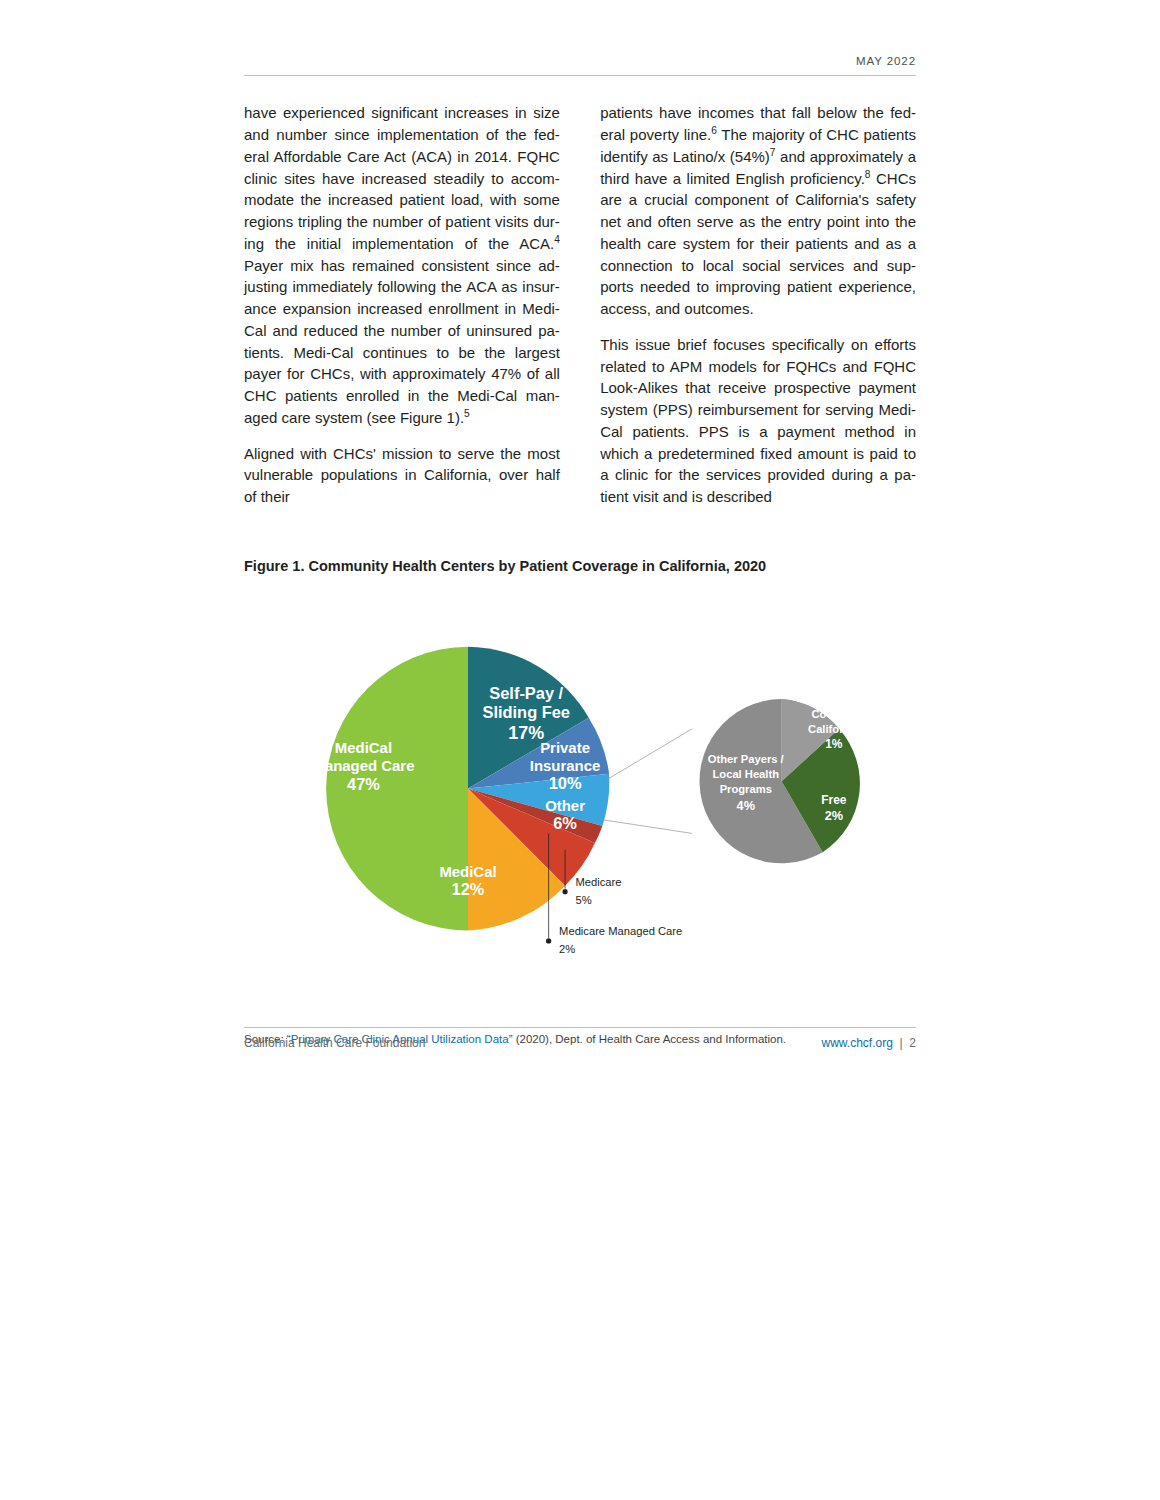MAY 2022
have experienced significant increases in size and number since implementation of the federal Affordable Care Act (ACA) in 2014. FQHC clinic sites have increased steadily to accommodate the increased patient load, with some regions tripling the number of patient visits during the initial implementation of the ACA.4 Payer mix has remained consistent since adjusting immediately following the ACA as insurance expansion increased enrollment in Medi-Cal and reduced the number of uninsured patients. Medi-Cal continues to be the largest payer for CHCs, with approximately 47% of all CHC patients enrolled in the Medi-Cal managed care system (see Figure 1).5
Aligned with CHCs' mission to serve the most vulnerable populations in California, over half of their
patients have incomes that fall below the federal poverty line.6 The majority of CHC patients identify as Latino/x (54%)7 and approximately a third have a limited English proficiency.8 CHCs are a crucial component of California's safety net and often serve as the entry point into the health care system for their patients and as a connection to local social services and supports needed to improving patient experience, access, and outcomes.
This issue brief focuses specifically on efforts related to APM models for FQHCs and FQHC Look-Alikes that receive prospective payment system (PPS) reimbursement for serving Medi-Cal patients. PPS is a payment method in which a predetermined fixed amount is paid to a clinic for the services provided during a patient visit and is described
Figure 1. Community Health Centers by Patient Coverage in California, 2020
Self-Pay / Sliding Fee 17% Private Insurance 10% Other 6% MediCal Managed Care 47% MediCal 12% Medicare 5% Medicare Managed Care 2% Other Payers / Local Health Programs 4% Covered California 1% Free 2%
Source: “Primary Care Clinic Annual Utilization Data” (2020), Dept. of Health Care Access and Information.
California Health Care Foundation
www.chcf.org | 2